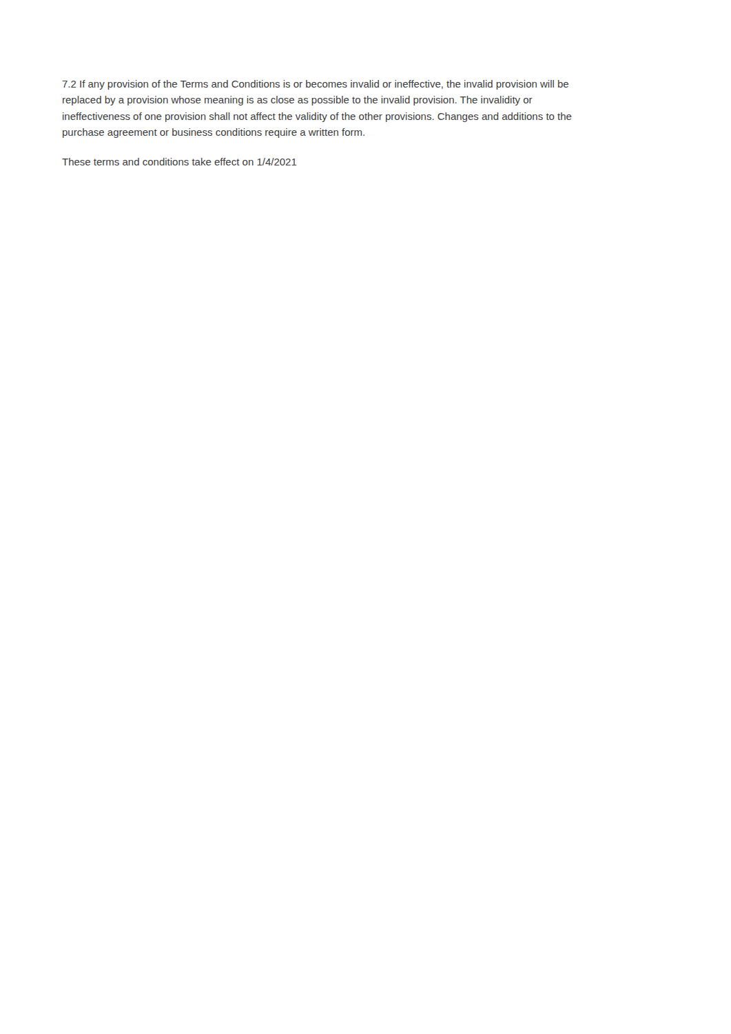7.2 If any provision of the Terms and Conditions is or becomes invalid or ineffective, the invalid provision will be replaced by a provision whose meaning is as close as possible to the invalid provision. The invalidity or ineffectiveness of one provision shall not affect the validity of the other provisions. Changes and additions to the purchase agreement or business conditions require a written form.
These terms and conditions take effect on 1/4/2021